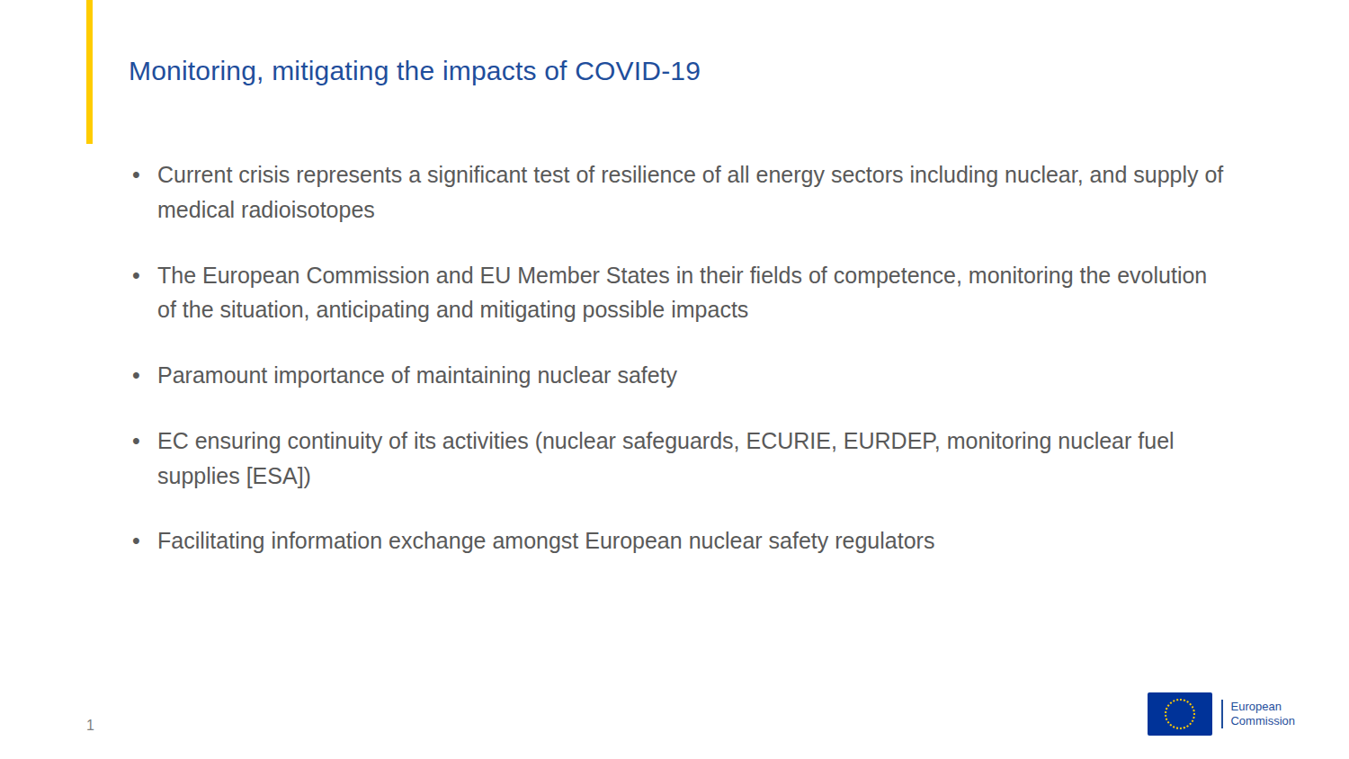Monitoring, mitigating the impacts of COVID-19
Current crisis represents a significant test of resilience of all energy sectors including nuclear, and supply of medical radioisotopes
The European Commission and EU Member States in their fields of competence, monitoring the evolution of the situation, anticipating and mitigating possible impacts
Paramount importance of maintaining nuclear safety
EC ensuring continuity of its activities (nuclear safeguards, ECURIE, EURDEP, monitoring nuclear fuel supplies [ESA])
Facilitating information exchange amongst European nuclear safety regulators
1
European Commission